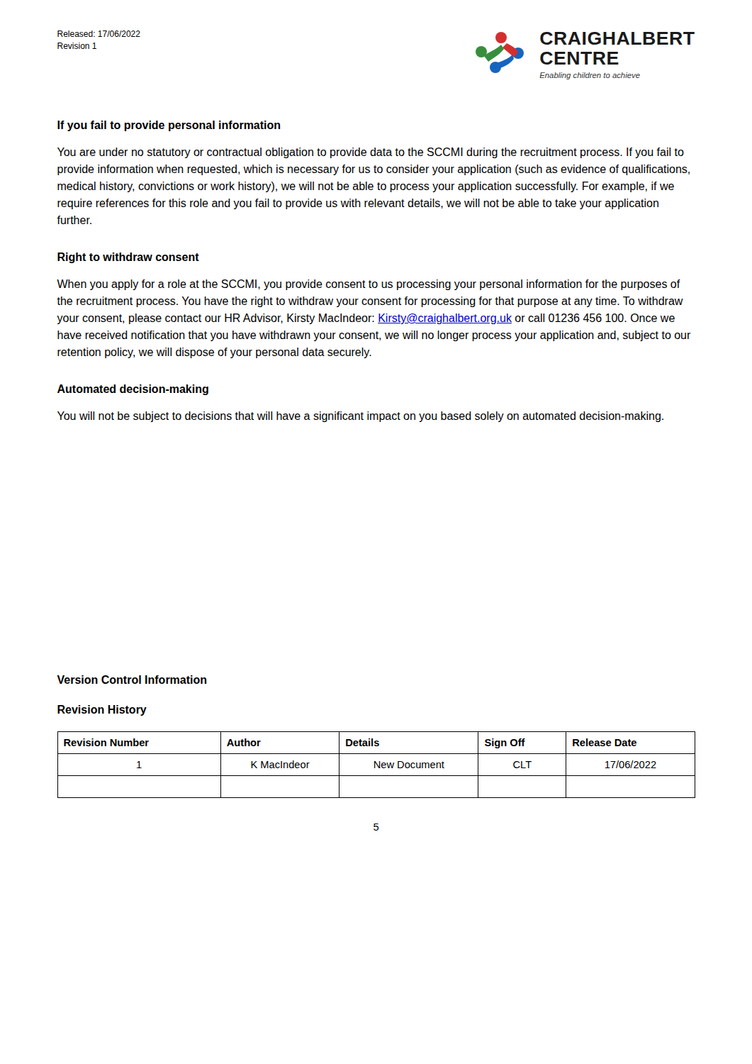Released: 17/06/2022
Revision 1
CRAIGHALBERT
CENTRE
Enabling children to achieve
If you fail to provide personal information
You are under no statutory or contractual obligation to provide data to the SCCMI during the recruitment process. If you fail to provide information when requested, which is necessary for us to consider your application (such as evidence of qualifications, medical history, convictions or work history), we will not be able to process your application successfully. For example, if we require references for this role and you fail to provide us with relevant details, we will not be able to take your application further.
Right to withdraw consent
When you apply for a role at the SCCMI, you provide consent to us processing your personal information for the purposes of the recruitment process. You have the right to withdraw your consent for processing for that purpose at any time. To withdraw your consent, please contact our HR Advisor, Kirsty MacIndeor: Kirsty@craighalbert.org.uk or call 01236 456 100. Once we have received notification that you have withdrawn your consent, we will no longer process your application and, subject to our retention policy, we will dispose of your personal data securely.
Automated decision-making
You will not be subject to decisions that will have a significant impact on you based solely on automated decision-making.
Version Control Information
Revision History
| Revision Number | Author | Details | Sign Off | Release Date |
| --- | --- | --- | --- | --- |
| 1 | K MacIndeor | New Document | CLT | 17/06/2022 |
5